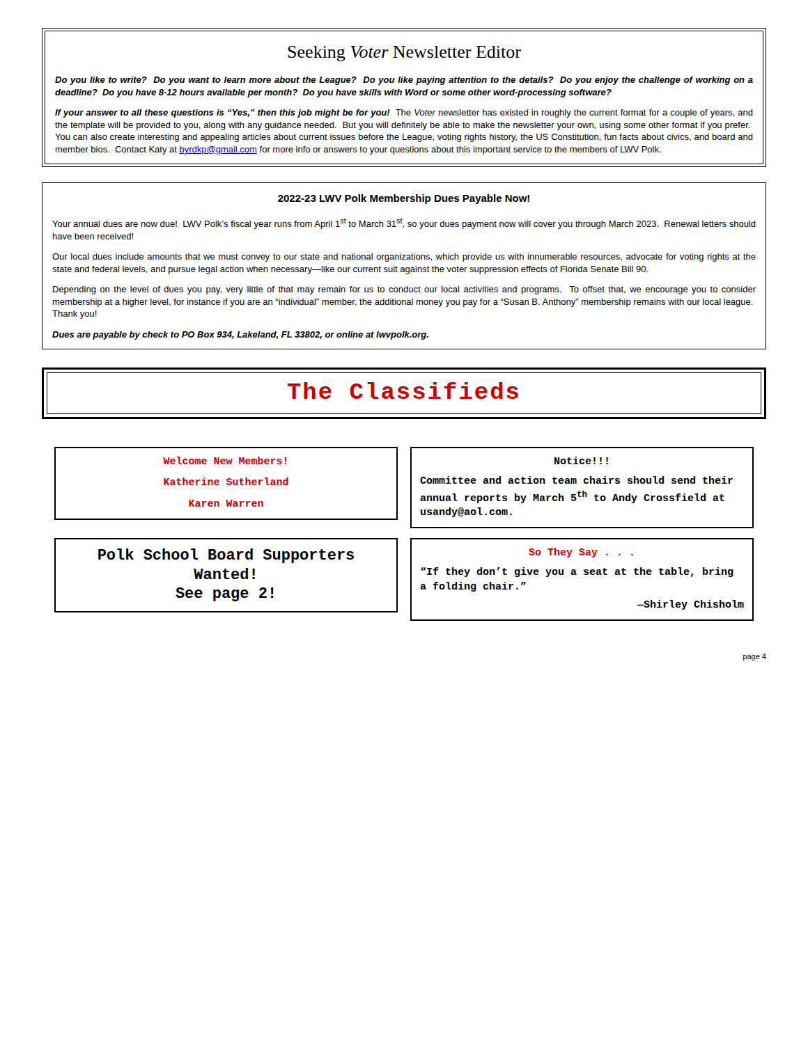Seeking Voter Newsletter Editor
Do you like to write? Do you want to learn more about the League? Do you like paying attention to the details? Do you enjoy the challenge of working on a deadline? Do you have 8-12 hours available per month? Do you have skills with Word or some other word-processing software?
If your answer to all these questions is “Yes,” then this job might be for you! The Voter newsletter has existed in roughly the current format for a couple of years, and the template will be provided to you, along with any guidance needed. But you will definitely be able to make the newsletter your own, using some other format if you prefer. You can also create interesting and appealing articles about current issues before the League, voting rights history, the US Constitution, fun facts about civics, and board and member bios. Contact Katy at byrdkp@gmail.com for more info or answers to your questions about this important service to the members of LWV Polk.
2022-23 LWV Polk Membership Dues Payable Now!
Your annual dues are now due! LWV Polk’s fiscal year runs from April 1st to March 31st, so your dues payment now will cover you through March 2023. Renewal letters should have been received!
Our local dues include amounts that we must convey to our state and national organizations, which provide us with innumerable resources, advocate for voting rights at the state and federal levels, and pursue legal action when necessary—like our current suit against the voter suppression effects of Florida Senate Bill 90.
Depending on the level of dues you pay, very little of that may remain for us to conduct our local activities and programs. To offset that, we encourage you to consider membership at a higher level, for instance if you are an “individual” member, the additional money you pay for a “Susan B. Anthony” membership remains with our local league. Thank you!
Dues are payable by check to PO Box 934, Lakeland, FL 33802, or online at lwvpolk.org.
The Classifieds
| Welcome New Members! Katherine Sutherland Karen Warren | Notice!!! Committee and action team chairs should send their annual reports by March 5 th to Andy Crossfield at usandy@aol.com. |
| Polk School Board Supporters Wanted! See page 2! | So They Say . . . “If they don’t give you a seat at the table, bring a folding chair.” —Shirley Chisholm |
page 4